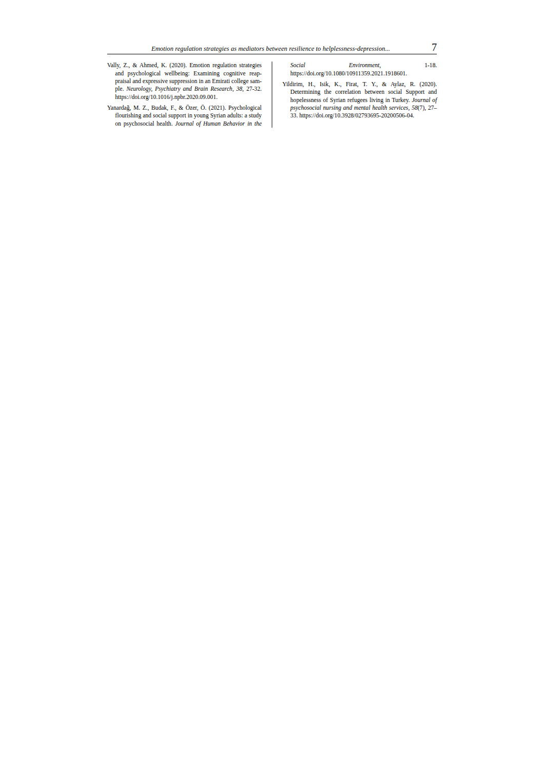Emotion regulation strategies as mediators between resilience to helplessness-depression... 7
Vally, Z., & Ahmed, K. (2020). Emotion regulation strategies and psychological wellbeing: Examining cognitive reappraisal and expressive suppression in an Emirati college sample. Neurology, Psychiatry and Brain Research, 38, 27-32. https://doi.org/10.1016/j.npbr.2020.09.001.
Yanardağ, M. Z., Budak, F., & Özer, Ö. (2021). Psychological flourishing and social support in young Syrian adults: a study on psychosocial health. Journal of Human Behavior in the Social Environment, 1-18. https://doi.org/10.1080/10911359.2021.1918601.
Yildirim, H., Isik, K., Firat, T. Y., & Aylaz, R. (2020). Determining the correlation between social Support and hopelessness of Syrian refugees living in Turkey. Journal of psychosocial nursing and mental health services, 58(7), 27–33. https://doi.org/10.3928/02793695-20200506-04.